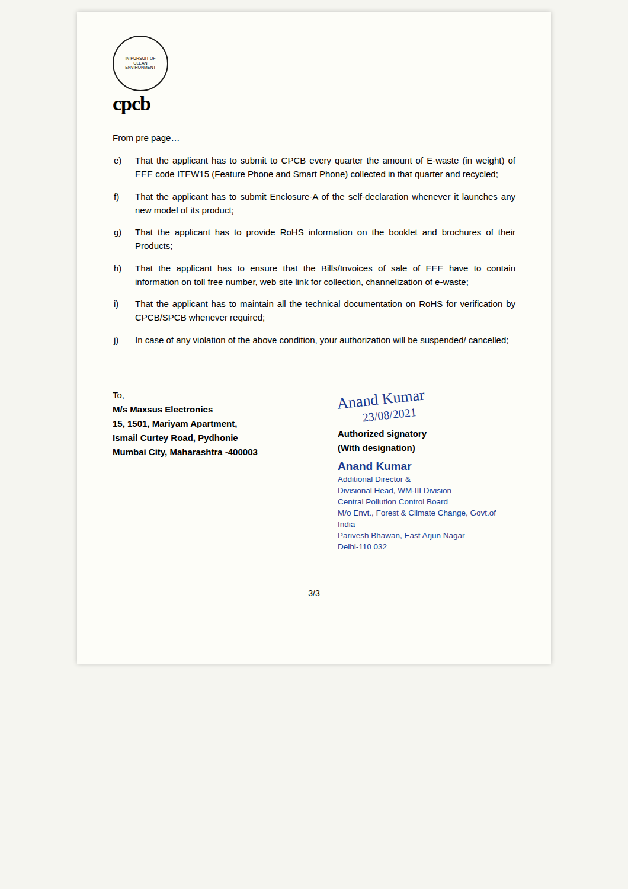IN PURSUIT OF CLEAN ENVIRONMENT
cpcb
From pre page…
e) That the applicant has to submit to CPCB every quarter the amount of E-waste (in weight) of EEE code ITEW15 (Feature Phone and Smart Phone) collected in that quarter and recycled;
f) That the applicant has to submit Enclosure-A of the self-declaration whenever it launches any new model of its product;
g) That the applicant has to provide RoHS information on the booklet and brochures of their Products;
h) That the applicant has to ensure that the Bills/Invoices of sale of EEE have to contain information on toll free number, web site link for collection, channelization of e-waste;
i) That the applicant has to maintain all the technical documentation on RoHS for verification by CPCB/SPCB whenever required;
j) In case of any violation of the above condition, your authorization will be suspended/ cancelled;
To,
M/s Maxsus Electronics
15, 1501, Mariyam Apartment,
Ismail Curtey Road, Pydhonie
Mumbai City, Maharashtra -400003
Anand Kumar23/08/2021
Authorized signatory
(With designation)
Anand Kumar
Additional Director &
Divisional Head, WM-III Division
Central Pollution Control Board
M/o Envt., Forest & Climate Change, Govt.of India
Parivesh Bhawan, East Arjun Nagar
Delhi-110 032
3/3